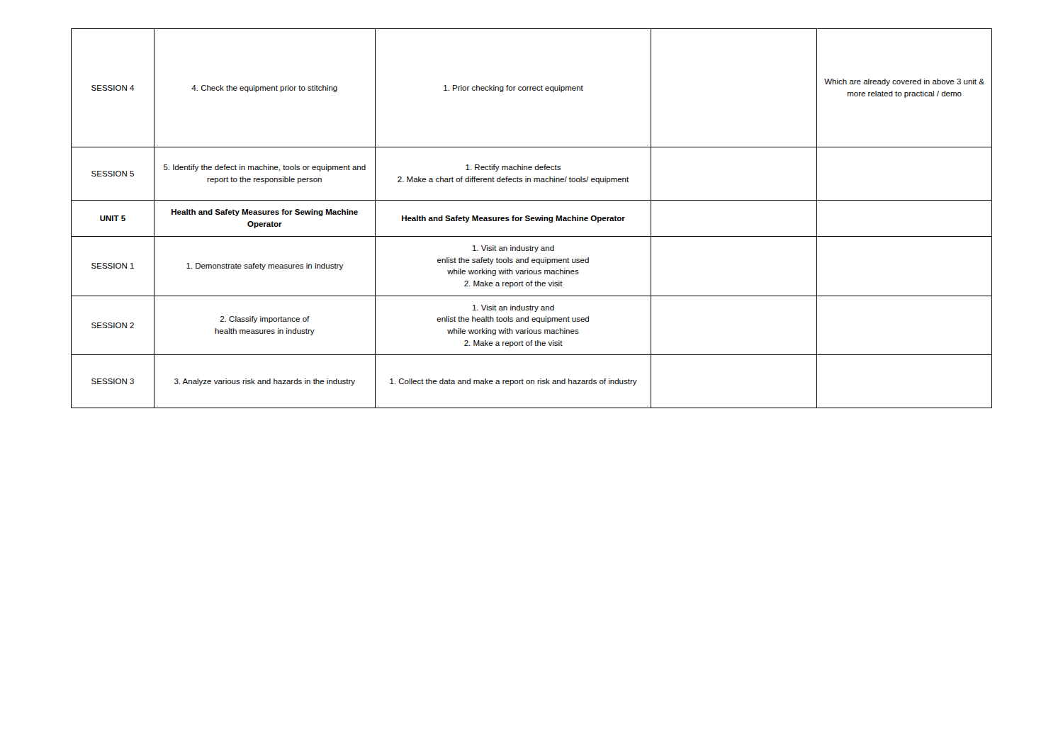| SESSION 4 | 4. Check the equipment prior to stitching | 1. Prior checking for correct equipment | | Which are already covered in above 3 unit & more related to practical / demo |
| SESSION 5 | 5. Identify the defect in machine, tools or equipment and report to the responsible person | 1. Rectify machine defects 2. Make a chart of different defects in machine/ tools/ equipment | | |
| UNIT 5 | Health and Safety Measures for Sewing Machine Operator | Health and Safety Measures for Sewing Machine Operator | | |
| SESSION 1 | 1. Demonstrate safety measures in industry | 1. Visit an industry and enlist the safety tools and equipment used while working with various machines 2. Make a report of the visit | | |
| SESSION 2 | 2. Classify importance of health measures in industry | 1. Visit an industry and enlist the health tools and equipment used while working with various machines 2. Make a report of the visit | | |
| SESSION 3 | 3. Analyze various risk and hazards in the industry | 1. Collect the data and make a report on risk and hazards of industry | | |